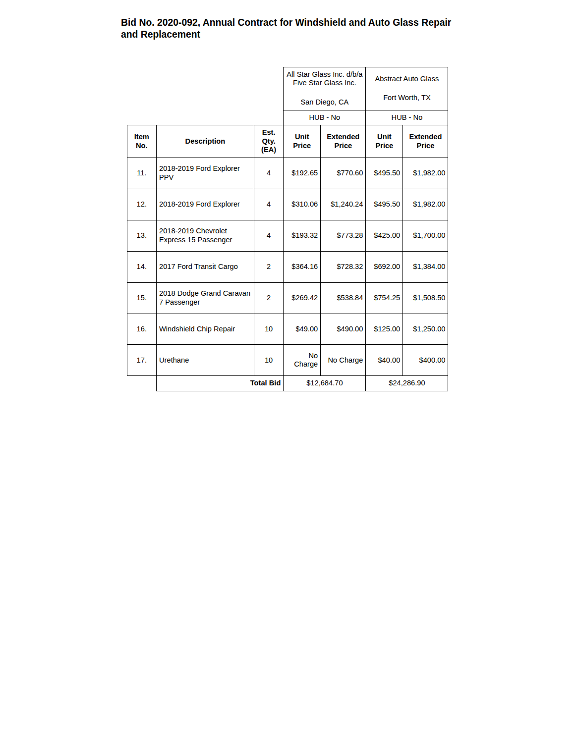Bid No. 2020-092, Annual Contract for Windshield and Auto Glass Repair and Replacement
| | | | All Star Glass Inc. d/b/a Five Star Glass Inc. San Diego, CA | Abstract Auto Glass Fort Worth, TX |
| | | | HUB - No | HUB - No |
| Item No. | Description | Est. Qty. (EA) | Unit Price | Extended Price | Unit Price | Extended Price |
| 11. | 2018-2019 Ford Explorer PPV | 4 | $192.65 | $770.60 | $495.50 | $1,982.00 |
| 12. | 2018-2019 Ford Explorer | 4 | $310.06 | $1,240.24 | $495.50 | $1,982.00 |
| 13. | 2018-2019 Chevrolet Express 15 Passenger | 4 | $193.32 | $773.28 | $425.00 | $1,700.00 |
| 14. | 2017 Ford Transit Cargo | 2 | $364.16 | $728.32 | $692.00 | $1,384.00 |
| 15. | 2018 Dodge Grand Caravan 7 Passenger | 2 | $269.42 | $538.84 | $754.25 | $1,508.50 |
| 16. | Windshield Chip Repair | 10 | $49.00 | $490.00 | $125.00 | $1,250.00 |
| 17. | Urethane | 10 | No Charge | No Charge | $40.00 | $400.00 |
| | Total Bid | $12,684.70 | $24,286.90 |